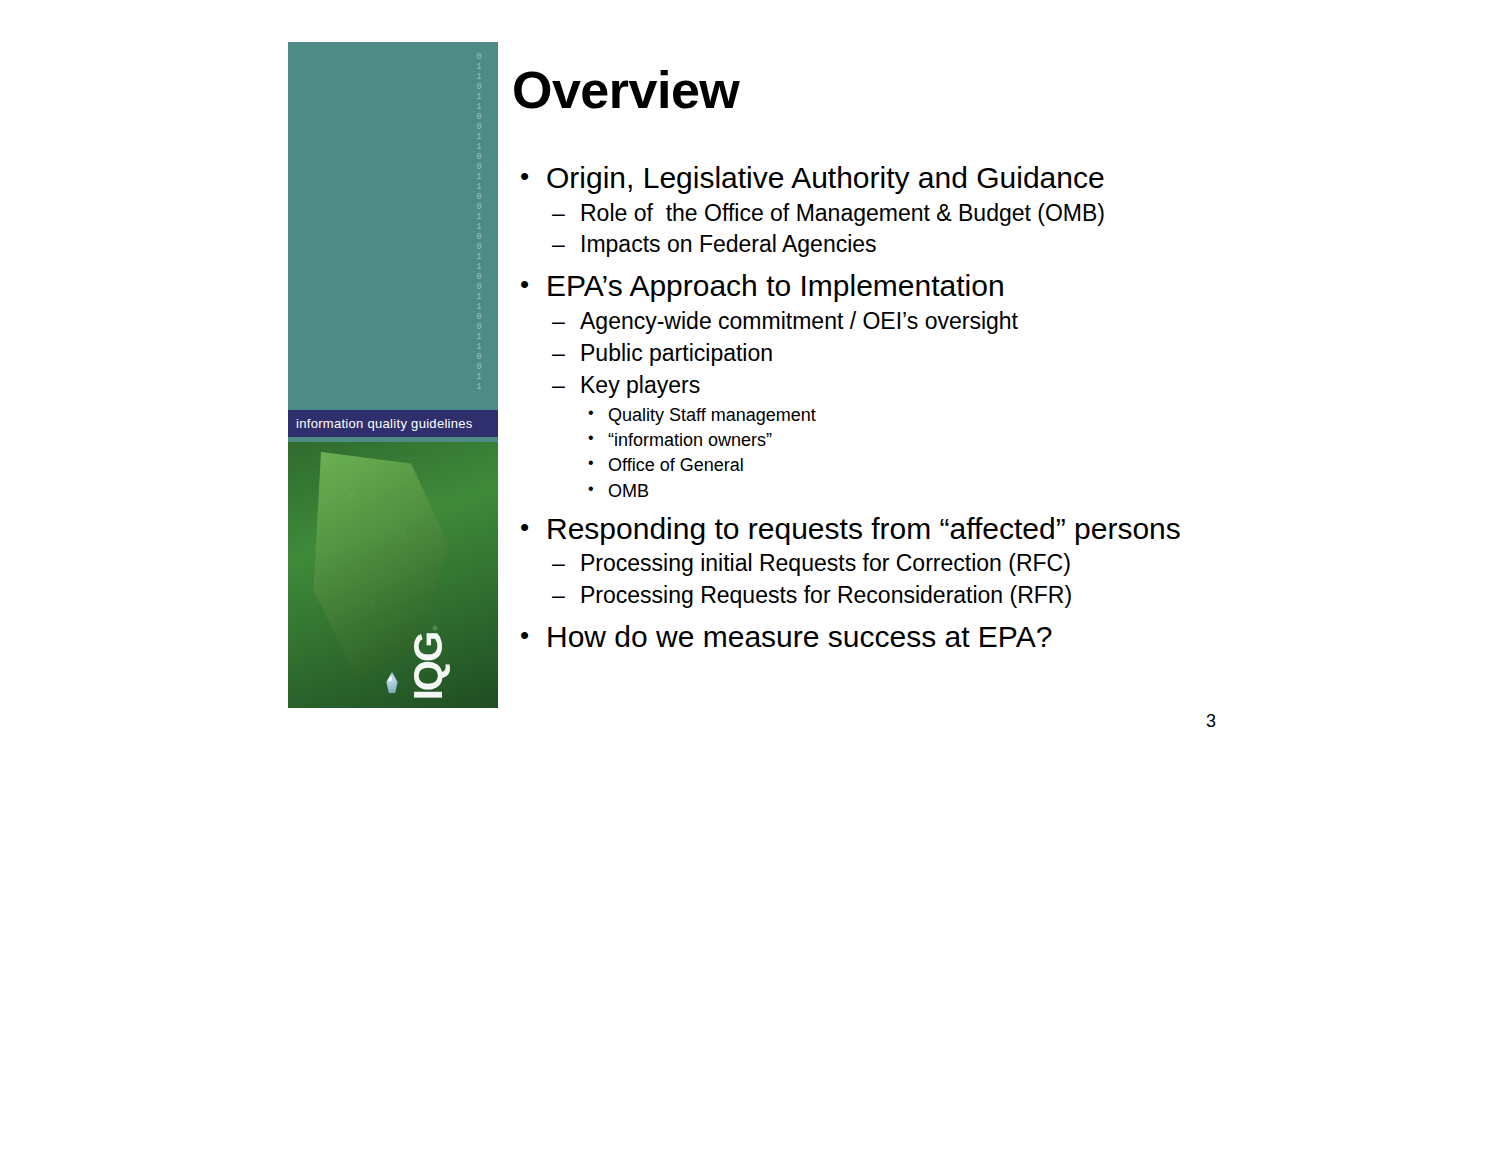0110110011001100110011001100110011
information quality guidelines
IQG
Overview
Origin, Legislative Authority and Guidance
Role of the Office of Management & Budget (OMB)
Impacts on Federal Agencies
EPA’s Approach to Implementation
Agency-wide commitment / OEI’s oversight
Public participation
Key players
Quality Staff management
“information owners”
Office of General
OMB
Responding to requests from “affected” persons
Processing initial Requests for Correction (RFC)
Processing Requests for Reconsideration (RFR)
How do we measure success at EPA?
3